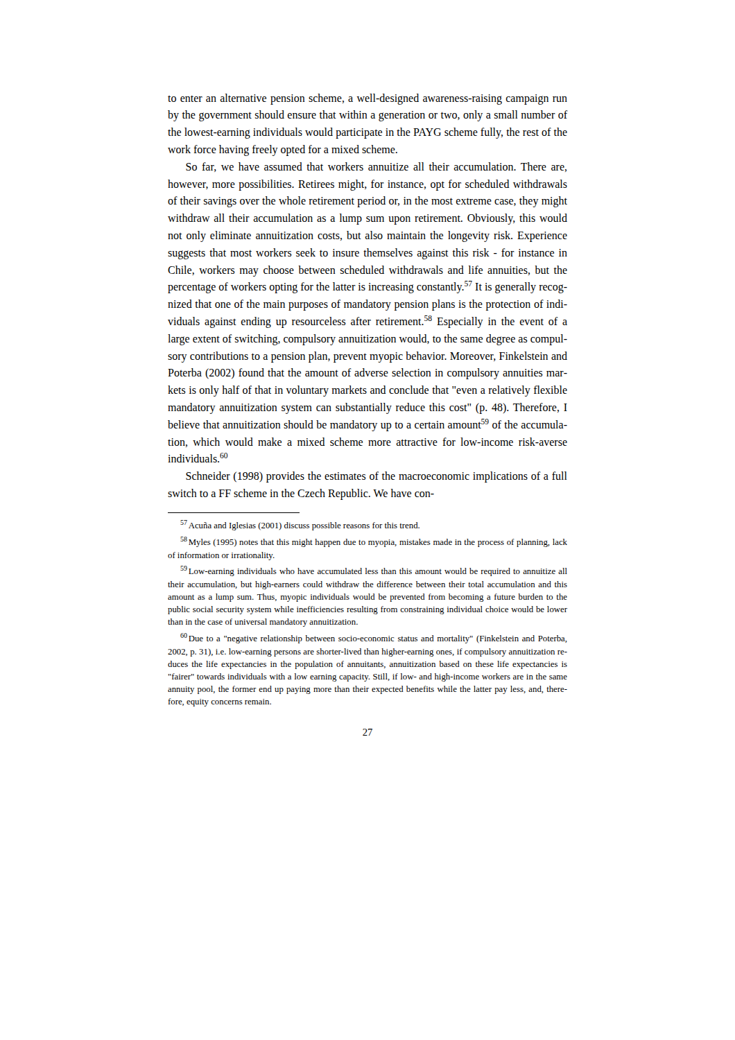to enter an alternative pension scheme, a well-designed awareness-raising campaign run by the government should ensure that within a generation or two, only a small number of the lowest-earning individuals would participate in the PAYG scheme fully, the rest of the work force having freely opted for a mixed scheme.
So far, we have assumed that workers annuitize all their accumulation. There are, however, more possibilities. Retirees might, for instance, opt for scheduled withdrawals of their savings over the whole retirement period or, in the most extreme case, they might withdraw all their accumulation as a lump sum upon retirement. Obviously, this would not only eliminate annuitization costs, but also maintain the longevity risk. Experience suggests that most workers seek to insure themselves against this risk - for instance in Chile, workers may choose between scheduled withdrawals and life annuities, but the percentage of workers opting for the latter is increasing constantly.57 It is generally recognized that one of the main purposes of mandatory pension plans is the protection of individuals against ending up resourceless after retirement.58 Especially in the event of a large extent of switching, compulsory annuitization would, to the same degree as compulsory contributions to a pension plan, prevent myopic behavior. Moreover, Finkelstein and Poterba (2002) found that the amount of adverse selection in compulsory annuities markets is only half of that in voluntary markets and conclude that "even a relatively flexible mandatory annuitization system can substantially reduce this cost" (p. 48). Therefore, I believe that annuitization should be mandatory up to a certain amount59 of the accumulation, which would make a mixed scheme more attractive for low-income risk-averse individuals.60
Schneider (1998) provides the estimates of the macroeconomic implications of a full switch to a FF scheme in the Czech Republic. We have con-
57 Acuña and Iglesias (2001) discuss possible reasons for this trend.
58 Myles (1995) notes that this might happen due to myopia, mistakes made in the process of planning, lack of information or irrationality.
59 Low-earning individuals who have accumulated less than this amount would be required to annuitize all their accumulation, but high-earners could withdraw the difference between their total accumulation and this amount as a lump sum. Thus, myopic individuals would be prevented from becoming a future burden to the public social security system while inefficiencies resulting from constraining individual choice would be lower than in the case of universal mandatory annuitization.
60 Due to a "negative relationship between socio-economic status and mortality" (Finkelstein and Poterba, 2002, p. 31), i.e. low-earning persons are shorter-lived than higher-earning ones, if compulsory annuitization reduces the life expectancies in the population of annuitants, annuitization based on these life expectancies is "fairer" towards individuals with a low earning capacity. Still, if low- and high-income workers are in the same annuity pool, the former end up paying more than their expected benefits while the latter pay less, and, therefore, equity concerns remain.
27